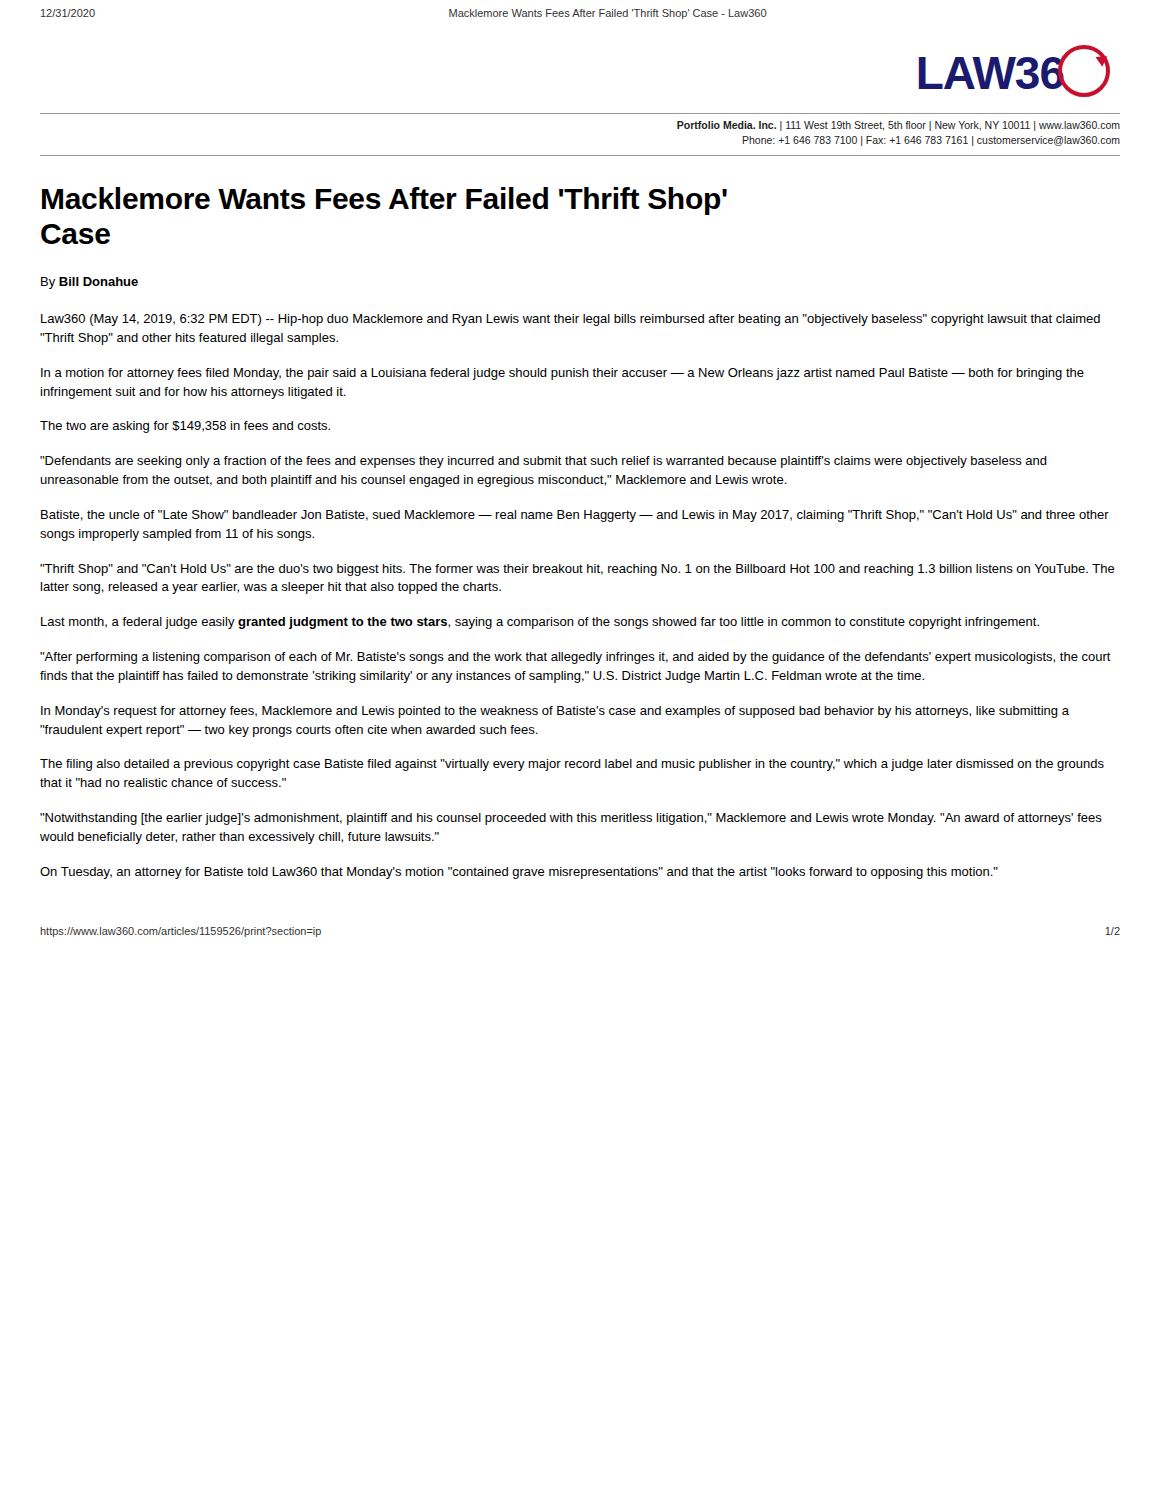12/31/2020
Macklemore Wants Fees After Failed 'Thrift Shop' Case - Law360
LAW36
Portfolio Media. Inc. | 111 West 19th Street, 5th floor | New York, NY 10011 | www.law360.com
Phone: +1 646 783 7100 | Fax: +1 646 783 7161 | customerservice@law360.com
Macklemore Wants Fees After Failed 'Thrift Shop'
Case
By Bill Donahue
Law360 (May 14, 2019, 6:32 PM EDT) -- Hip-hop duo Macklemore and Ryan Lewis want their legal bills reimbursed after beating an "objectively baseless" copyright lawsuit that claimed "Thrift Shop" and other hits featured illegal samples.
In a motion for attorney fees filed Monday, the pair said a Louisiana federal judge should punish their accuser — a New Orleans jazz artist named Paul Batiste — both for bringing the infringement suit and for how his attorneys litigated it.
The two are asking for $149,358 in fees and costs.
"Defendants are seeking only a fraction of the fees and expenses they incurred and submit that such relief is warranted because plaintiff's claims were objectively baseless and unreasonable from the outset, and both plaintiff and his counsel engaged in egregious misconduct," Macklemore and Lewis wrote.
Batiste, the uncle of "Late Show" bandleader Jon Batiste, sued Macklemore — real name Ben Haggerty — and Lewis in May 2017, claiming "Thrift Shop," "Can't Hold Us" and three other songs improperly sampled from 11 of his songs.
"Thrift Shop" and "Can't Hold Us" are the duo's two biggest hits. The former was their breakout hit, reaching No. 1 on the Billboard Hot 100 and reaching 1.3 billion listens on YouTube. The latter song, released a year earlier, was a sleeper hit that also topped the charts.
Last month, a federal judge easily granted judgment to the two stars, saying a comparison of the songs showed far too little in common to constitute copyright infringement.
"After performing a listening comparison of each of Mr. Batiste's songs and the work that allegedly infringes it, and aided by the guidance of the defendants' expert musicologists, the court finds that the plaintiff has failed to demonstrate 'striking similarity' or any instances of sampling," U.S. District Judge Martin L.C. Feldman wrote at the time.
In Monday's request for attorney fees, Macklemore and Lewis pointed to the weakness of Batiste's case and examples of supposed bad behavior by his attorneys, like submitting a "fraudulent expert report" — two key prongs courts often cite when awarded such fees.
The filing also detailed a previous copyright case Batiste filed against "virtually every major record label and music publisher in the country," which a judge later dismissed on the grounds that it "had no realistic chance of success."
"Notwithstanding [the earlier judge]'s admonishment, plaintiff and his counsel proceeded with this meritless litigation," Macklemore and Lewis wrote Monday. "An award of attorneys' fees would beneficially deter, rather than excessively chill, future lawsuits."
On Tuesday, an attorney for Batiste told Law360 that Monday's motion "contained grave misrepresentations" and that the artist "looks forward to opposing this motion."
https://www.law360.com/articles/1159526/print?section=ip
1/2